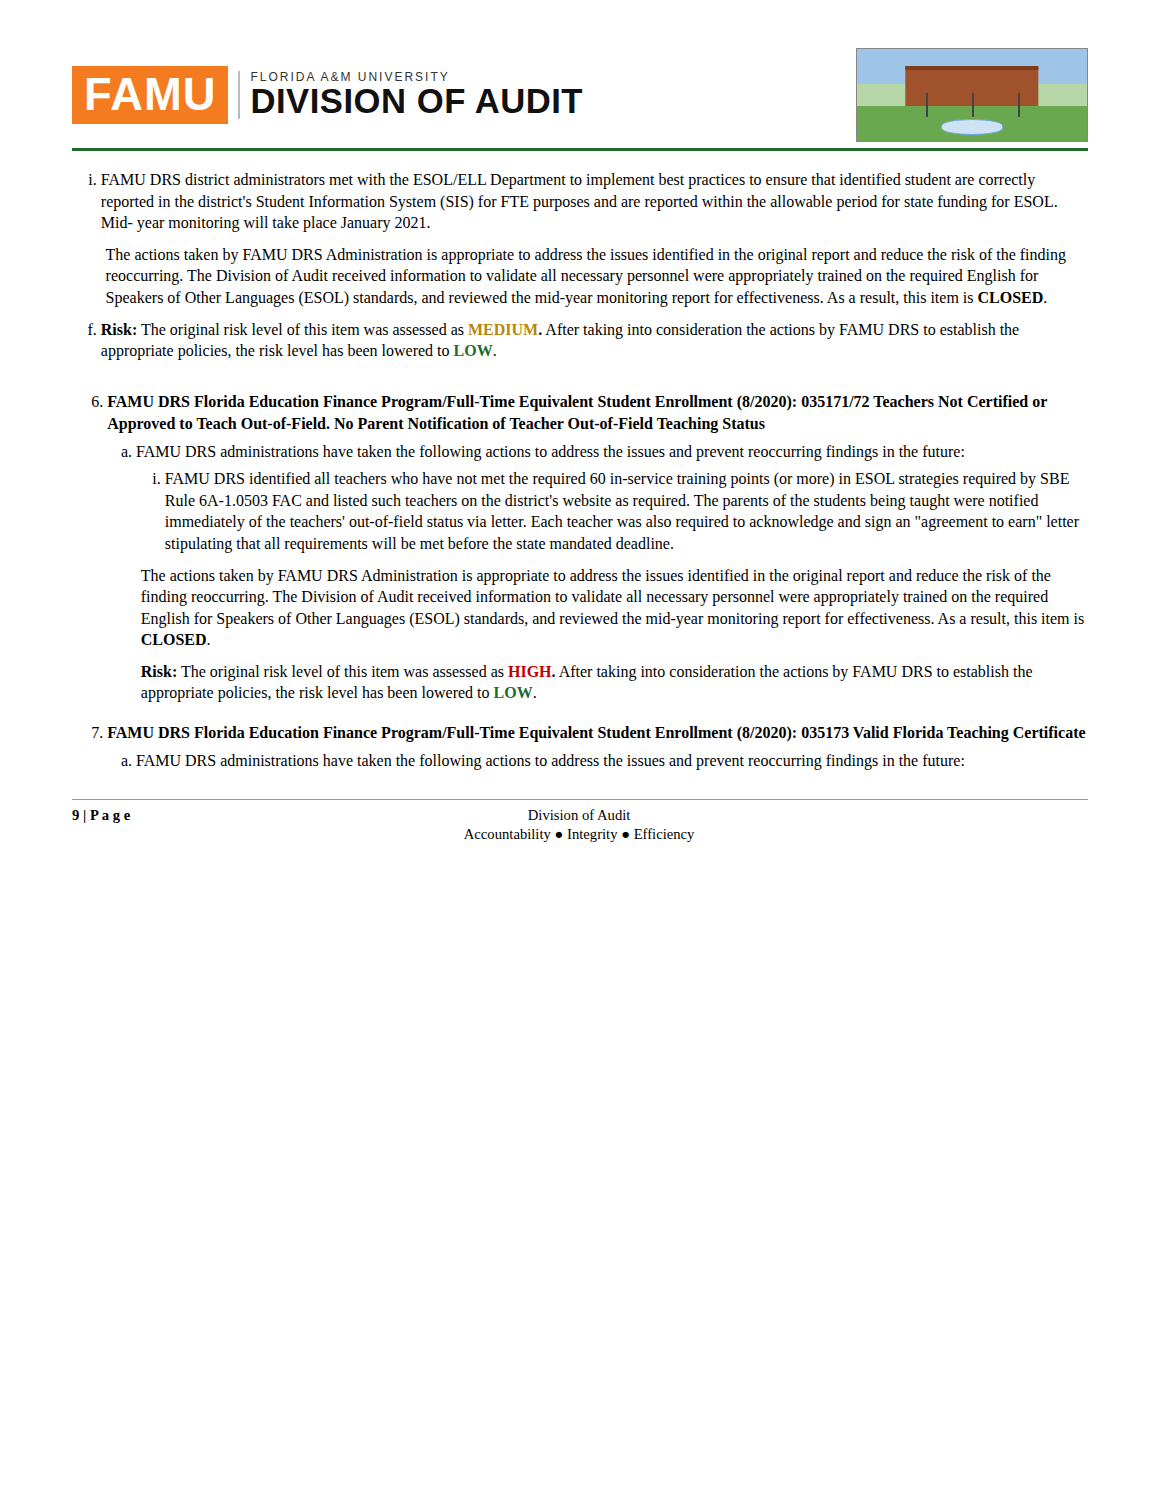FAMU
Florida A&M University
DIVISION OF AUDIT
FAMU DRS district administrators met with the ESOL/ELL Department to implement best practices to ensure that identified student are correctly reported in the district's Student Information System (SIS) for FTE purposes and are reported within the allowable period for state funding for ESOL. Mid- year monitoring will take place January 2021.
The actions taken by FAMU DRS Administration is appropriate to address the issues identified in the original report and reduce the risk of the finding reoccurring. The Division of Audit received information to validate all necessary personnel were appropriately trained on the required English for Speakers of Other Languages (ESOL) standards, and reviewed the mid-year monitoring report for effectiveness. As a result, this item is CLOSED.
Risk: The original risk level of this item was assessed as MEDIUM. After taking into consideration the actions by FAMU DRS to establish the appropriate policies, the risk level has been lowered to LOW.
FAMU DRS Florida Education Finance Program/Full-Time Equivalent Student Enrollment (8/2020): 035171/72 Teachers Not Certified or Approved to Teach Out-of-Field. No Parent Notification of Teacher Out-of-Field Teaching Status
FAMU DRS administrations have taken the following actions to address the issues and prevent reoccurring findings in the future:
FAMU DRS identified all teachers who have not met the required 60 in-service training points (or more) in ESOL strategies required by SBE Rule 6A-1.0503 FAC and listed such teachers on the district's website as required. The parents of the students being taught were notified immediately of the teachers' out-of-field status via letter. Each teacher was also required to acknowledge and sign an "agreement to earn" letter stipulating that all requirements will be met before the state mandated deadline.
The actions taken by FAMU DRS Administration is appropriate to address the issues identified in the original report and reduce the risk of the finding reoccurring. The Division of Audit received information to validate all necessary personnel were appropriately trained on the required English for Speakers of Other Languages (ESOL) standards, and reviewed the mid-year monitoring report for effectiveness. As a result, this item is CLOSED.
Risk: The original risk level of this item was assessed as HIGH. After taking into consideration the actions by FAMU DRS to establish the appropriate policies, the risk level has been lowered to LOW.
FAMU DRS Florida Education Finance Program/Full-Time Equivalent Student Enrollment (8/2020): 035173 Valid Florida Teaching Certificate
FAMU DRS administrations have taken the following actions to address the issues and prevent reoccurring findings in the future:
9 | P a g e
Division of Audit
Accountability ● Integrity ● Efficiency